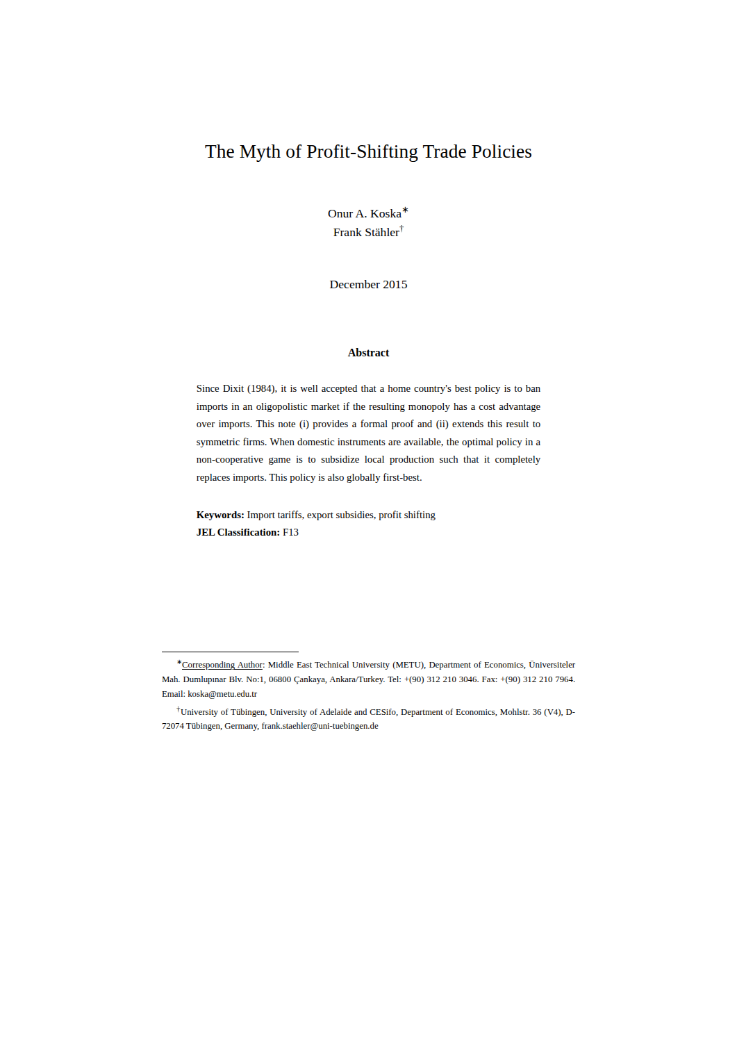The Myth of Profit-Shifting Trade Policies
Onur A. Koska∗ Frank Stähler†
December 2015
Abstract
Since Dixit (1984), it is well accepted that a home country's best policy is to ban imports in an oligopolistic market if the resulting monopoly has a cost advantage over imports. This note (i) provides a formal proof and (ii) extends this result to symmetric firms. When domestic instruments are available, the optimal policy in a non-cooperative game is to subsidize local production such that it completely replaces imports. This policy is also globally first-best.
Keywords: Import tariffs, export subsidies, profit shifting
JEL Classification: F13
∗Corresponding Author: Middle East Technical University (METU), Department of Economics, Üniversiteler Mah. Dumlupınar Blv. No:1, 06800 Çankaya, Ankara/Turkey. Tel: +(90) 312 210 3046. Fax: +(90) 312 210 7964. Email: koska@metu.edu.tr
†University of Tübingen, University of Adelaide and CESifo, Department of Economics, Mohlstr. 36 (V4), D-72074 Tübingen, Germany, frank.staehler@uni-tuebingen.de